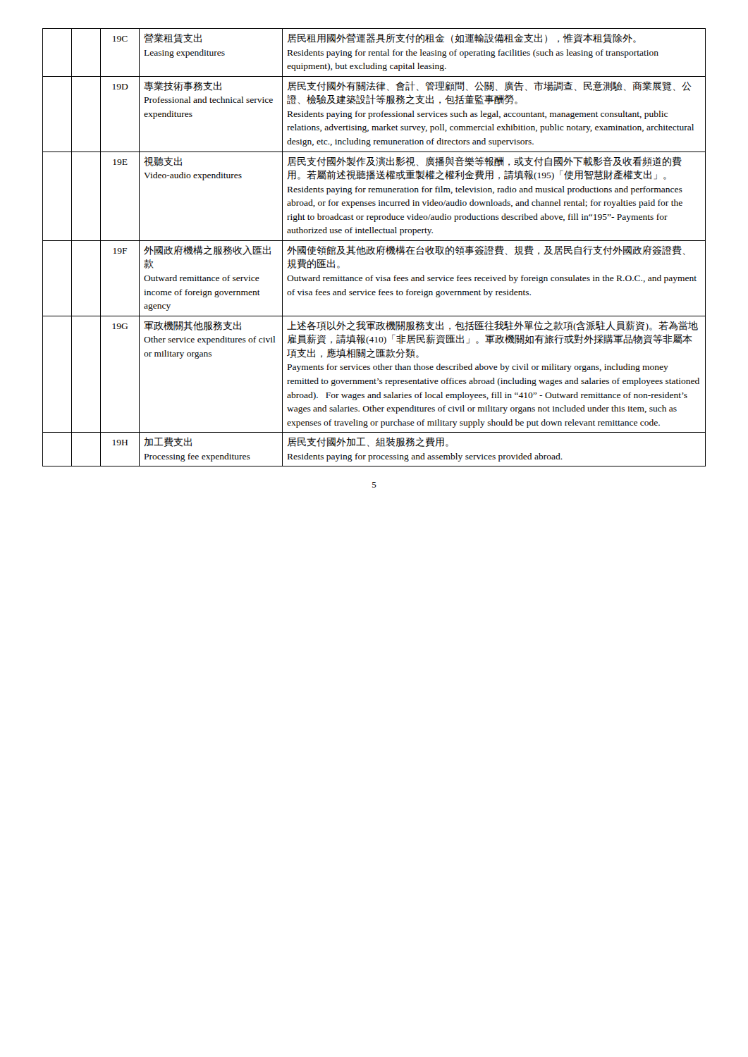| | | 19C | 營業租賃支出 Leasing expenditures | 居民租用國外營運器具所支付的租金（如運輸設備租金支出），惟資本租賃除外。 Residents paying for rental for the leasing of operating facilities (such as leasing of transportation equipment), but excluding capital leasing. |
| | | 19D | 專業技術事務支出 Professional and technical service expenditures | 居民支付國外有關法律、會計、管理顧問、公關、廣告、市場調查、民意測驗、商業展覽、公證、檢驗及建築設計等服務之支出，包括董監事酬勞。 Residents paying for professional services such as legal, accountant, management consultant, public relations, advertising, market survey, poll, commercial exhibition, public notary, examination, architectural design, etc., including remuneration of directors and supervisors. |
| | | 19E | 視聽支出 Video-audio expenditures | 居民支付國外製作及演出影視、廣播與音樂等報酬，或支付自國外下載影音及收看頻道的費用。若屬前述視聽播送權或重製權之權利金費用，請填報(195)「使用智慧財產權支出」。 Residents paying for remuneration for film, television, radio and musical productions and performances abroad, or for expenses incurred in video/audio downloads, and channel rental; for royalties paid for the right to broadcast or reproduce video/audio productions described above, fill in“195”- Payments for authorized use of intellectual property. |
| | | 19F | 外國政府機構之服務收入匯出款 Outward remittance of service income of foreign government agency | 外國使領館及其他政府機構在台收取的領事簽證費、規費，及居民自行支付外國政府簽證費、規費的匯出。 Outward remittance of visa fees and service fees received by foreign consulates in the R.O.C., and payment of visa fees and service fees to foreign government by residents. |
| | | 19G | 軍政機關其他服務支出 Other service expenditures of civil or military organs | 上述各項以外之我軍政機關服務支出，包括匯往我駐外單位之款項(含派駐人員薪資)。若為當地雇員薪資，請填報(410)「非居民薪資匯出」。軍政機關如有旅行或對外採購軍品物資等非屬本項支出，應填相關之匯款分類。 Payments for services other than those described above by civil or military organs, including money remitted to government’s representative offices abroad (including wages and salaries of employees stationed abroad). For wages and salaries of local employees, fill in “410” - Outward remittance of non-resident’s wages and salaries. Other expenditures of civil or military organs not included under this item, such as expenses of traveling or purchase of military supply should be put down relevant remittance code. |
| | | 19H | 加工費支出 Processing fee expenditures | 居民支付國外加工、組裝服務之費用。 Residents paying for processing and assembly services provided abroad. |
5